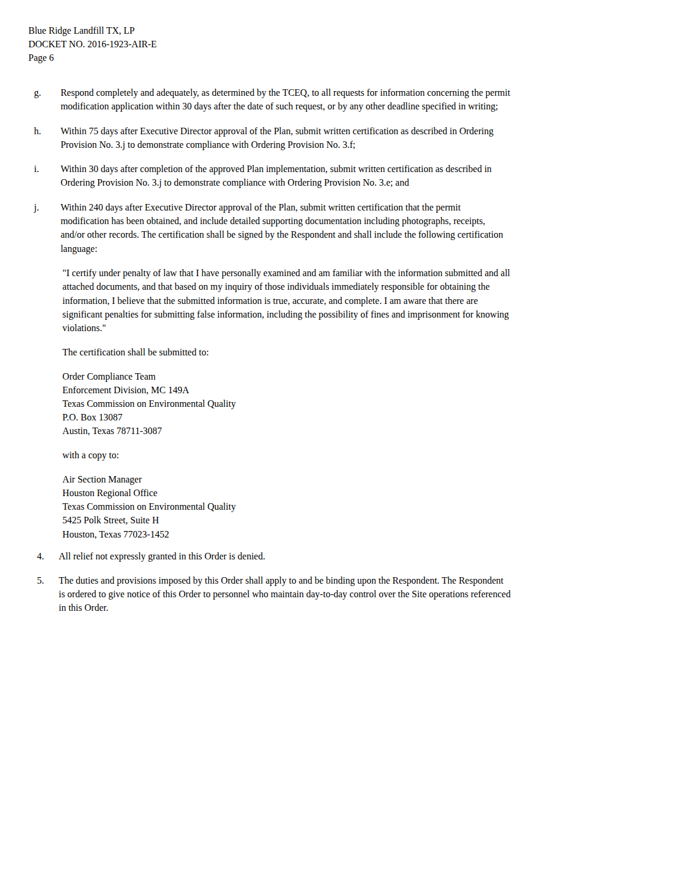Blue Ridge Landfill TX, LP
DOCKET NO. 2016-1923-AIR-E
Page 6
g. Respond completely and adequately, as determined by the TCEQ, to all requests for information concerning the permit modification application within 30 days after the date of such request, or by any other deadline specified in writing;
h. Within 75 days after Executive Director approval of the Plan, submit written certification as described in Ordering Provision No. 3.j to demonstrate compliance with Ordering Provision No. 3.f;
i. Within 30 days after completion of the approved Plan implementation, submit written certification as described in Ordering Provision No. 3.j to demonstrate compliance with Ordering Provision No. 3.e; and
j. Within 240 days after Executive Director approval of the Plan, submit written certification that the permit modification has been obtained, and include detailed supporting documentation including photographs, receipts, and/or other records. The certification shall be signed by the Respondent and shall include the following certification language:
"I certify under penalty of law that I have personally examined and am familiar with the information submitted and all attached documents, and that based on my inquiry of those individuals immediately responsible for obtaining the information, I believe that the submitted information is true, accurate, and complete. I am aware that there are significant penalties for submitting false information, including the possibility of fines and imprisonment for knowing violations."
The certification shall be submitted to:
Order Compliance Team
Enforcement Division, MC 149A
Texas Commission on Environmental Quality
P.O. Box 13087
Austin, Texas 78711-3087
with a copy to:
Air Section Manager
Houston Regional Office
Texas Commission on Environmental Quality
5425 Polk Street, Suite H
Houston, Texas 77023-1452
4. All relief not expressly granted in this Order is denied.
5. The duties and provisions imposed by this Order shall apply to and be binding upon the Respondent. The Respondent is ordered to give notice of this Order to personnel who maintain day-to-day control over the Site operations referenced in this Order.